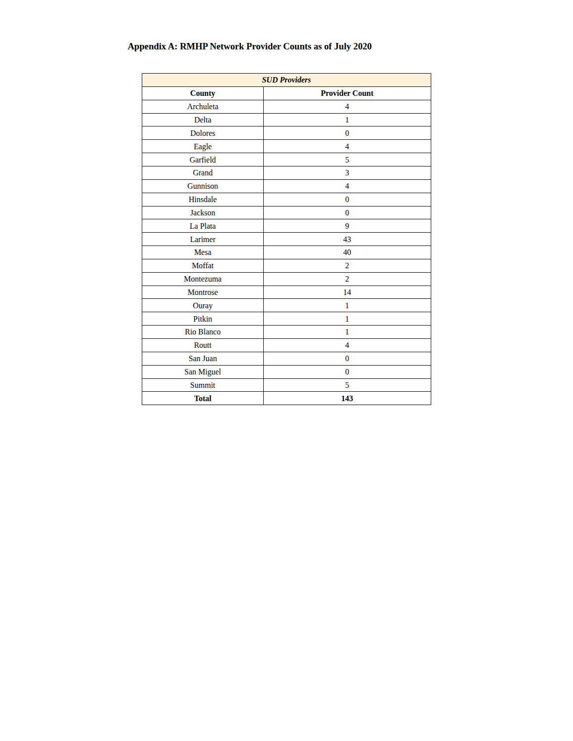Appendix A: RMHP Network Provider Counts as of July 2020
| SUD Providers |
| County | Provider Count |
| Archuleta | 4 |
| Delta | 1 |
| Dolores | 0 |
| Eagle | 4 |
| Garfield | 5 |
| Grand | 3 |
| Gunnison | 4 |
| Hinsdale | 0 |
| Jackson | 0 |
| La Plata | 9 |
| Larimer | 43 |
| Mesa | 40 |
| Moffat | 2 |
| Montezuma | 2 |
| Montrose | 14 |
| Ouray | 1 |
| Pitkin | 1 |
| Rio Blanco | 1 |
| Routt | 4 |
| San Juan | 0 |
| San Miguel | 0 |
| Summit | 5 |
| Total | 143 |